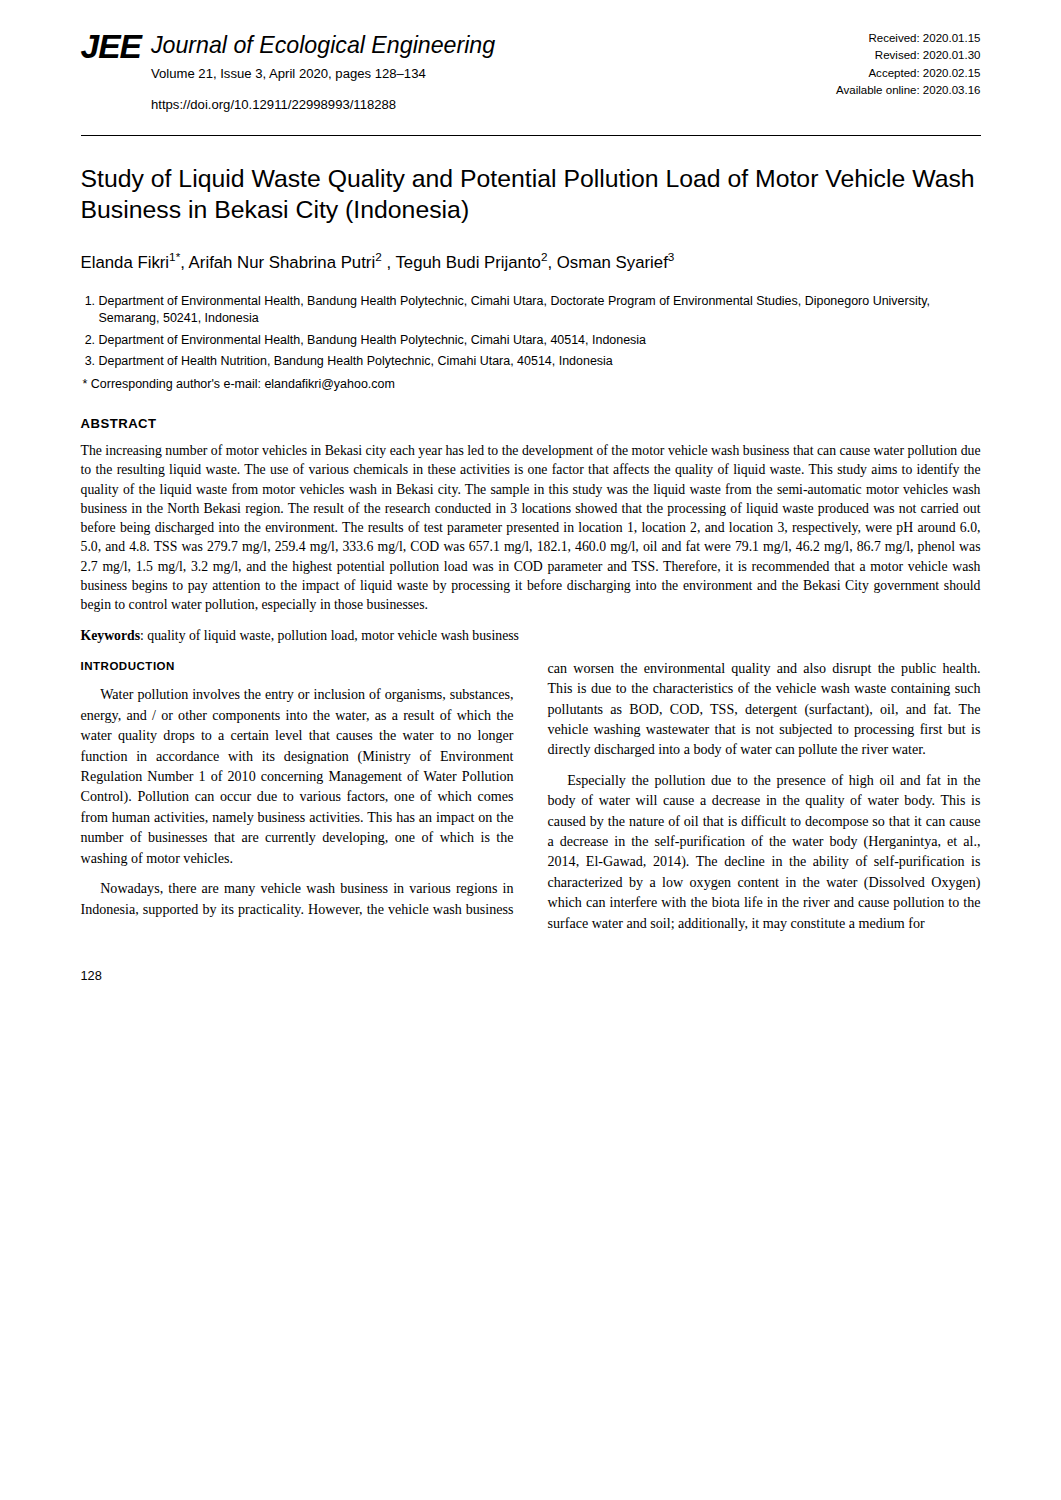JEE
Journal of Ecological Engineering
Volume 21, Issue 3, April 2020, pages 128–134
https://doi.org/10.12911/22998993/118288
Received: 2020.01.15
Revised: 2020.01.30
Accepted: 2020.02.15
Available online: 2020.03.16
Study of Liquid Waste Quality and Potential Pollution Load of Motor Vehicle Wash Business in Bekasi City (Indonesia)
Elanda Fikri1*, Arifah Nur Shabrina Putri2 , Teguh Budi Prijanto2, Osman Syarief3
Department of Environmental Health, Bandung Health Polytechnic, Cimahi Utara, Doctorate Program of Environmental Studies, Diponegoro University, Semarang, 50241, Indonesia
Department of Environmental Health, Bandung Health Polytechnic, Cimahi Utara, 40514, Indonesia
Department of Health Nutrition, Bandung Health Polytechnic, Cimahi Utara, 40514, Indonesia
* Corresponding author's e-mail: elandafikri@yahoo.com
ABSTRACT
The increasing number of motor vehicles in Bekasi city each year has led to the development of the motor vehicle wash business that can cause water pollution due to the resulting liquid waste. The use of various chemicals in these activities is one factor that affects the quality of liquid waste. This study aims to identify the quality of the liquid waste from motor vehicles wash in Bekasi city. The sample in this study was the liquid waste from the semi-automatic motor vehicles wash business in the North Bekasi region. The result of the research conducted in 3 locations showed that the processing of liquid waste produced was not carried out before being discharged into the environment. The results of test parameter presented in location 1, location 2, and location 3, respectively, were pH around 6.0, 5.0, and 4.8. TSS was 279.7 mg/l, 259.4 mg/l, 333.6 mg/l, COD was 657.1 mg/l, 182.1, 460.0 mg/l, oil and fat were 79.1 mg/l, 46.2 mg/l, 86.7 mg/l, phenol was 2.7 mg/l, 1.5 mg/l, 3.2 mg/l, and the highest potential pollution load was in COD parameter and TSS. Therefore, it is recommended that a motor vehicle wash business begins to pay attention to the impact of liquid waste by processing it before discharging into the environment and the Bekasi City government should begin to control water pollution, especially in those businesses.
Keywords: quality of liquid waste, pollution load, motor vehicle wash business
INTRODUCTION
Water pollution involves the entry or inclusion of organisms, substances, energy, and / or other components into the water, as a result of which the water quality drops to a certain level that causes the water to no longer function in accordance with its designation (Ministry of Environment Regulation Number 1 of 2010 concerning Management of Water Pollution Control). Pollution can occur due to various factors, one of which comes from human activities, namely business activities. This has an impact on the number of businesses that are currently developing, one of which is the washing of motor vehicles.
Nowadays, there are many vehicle wash business in various regions in Indonesia, supported by its practicality. However, the vehicle wash business can worsen the environmental quality and also disrupt the public health. This is due to the characteristics of the vehicle wash waste containing such pollutants as BOD, COD, TSS, detergent (surfactant), oil, and fat. The vehicle washing wastewater that is not subjected to processing first but is directly discharged into a body of water can pollute the river water.
Especially the pollution due to the presence of high oil and fat in the body of water will cause a decrease in the quality of water body. This is caused by the nature of oil that is difficult to decompose so that it can cause a decrease in the self-purification of the water body (Herganintya, et al., 2014, El-Gawad, 2014). The decline in the ability of self-purification is characterized by a low oxygen content in the water (Dissolved Oxygen) which can interfere with the biota life in the river and cause pollution to the surface water and soil; additionally, it may constitute a medium for
128